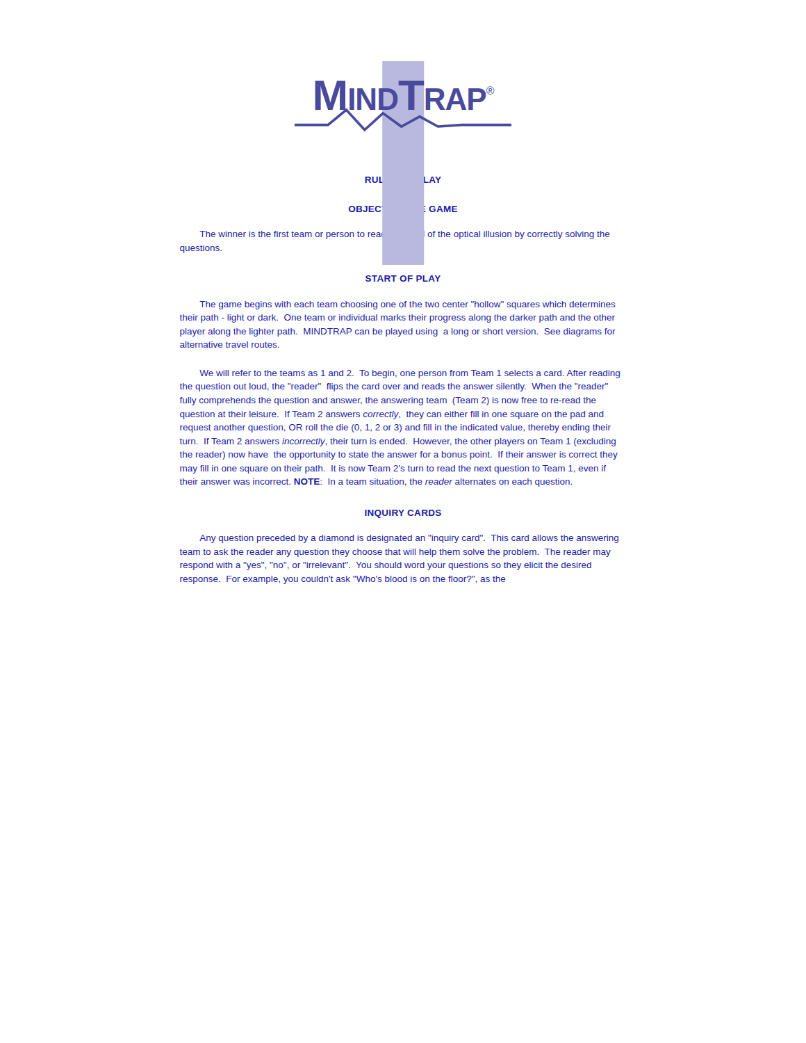MINDTRAP®
RULES OF PLAY
OBJECT OF THE GAME
The winner is the first team or person to reach the end of the optical illusion by correctly solving the questions.
START OF PLAY
The game begins with each team choosing one of the two center "hollow" squares which determines their path - light or dark. One team or individual marks their progress along the darker path and the other player along the lighter path. MINDTRAP can be played using a long or short version. See diagrams for alternative travel routes.
We will refer to the teams as 1 and 2. To begin, one person from Team 1 selects a card. After reading the question out loud, the "reader" flips the card over and reads the answer silently. When the "reader" fully comprehends the question and answer, the answering team (Team 2) is now free to re-read the question at their leisure. If Team 2 answers correctly, they can either fill in one square on the pad and request another question, OR roll the die (0, 1, 2 or 3) and fill in the indicated value, thereby ending their turn. If Team 2 answers incorrectly, their turn is ended. However, the other players on Team 1 (excluding the reader) now have the opportunity to state the answer for a bonus point. If their answer is correct they may fill in one square on their path. It is now Team 2's turn to read the next question to Team 1, even if their answer was incorrect. NOTE: In a team situation, the reader alternates on each question.
INQUIRY CARDS
Any question preceded by a diamond is designated an "inquiry card". This card allows the answering team to ask the reader any question they choose that will help them solve the problem. The reader may respond with a "yes", "no", or "irrelevant". You should word your questions so they elicit the desired response. For example, you couldn't ask "Who's blood is on the floor?", as the